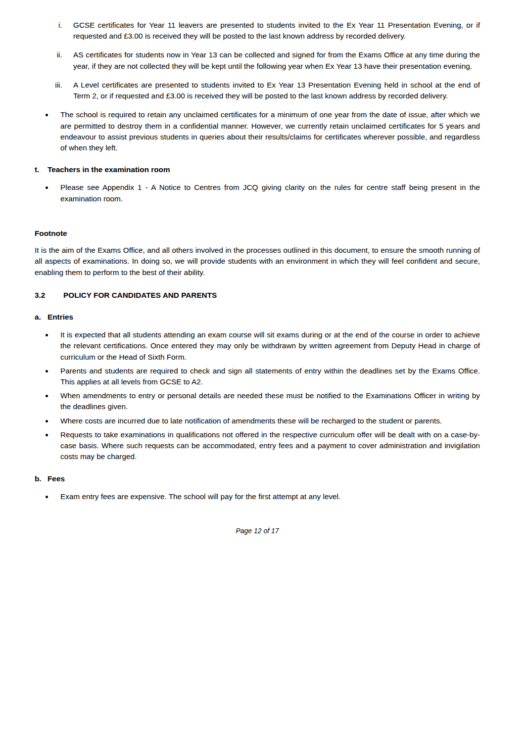GCSE certificates for Year 11 leavers are presented to students invited to the Ex Year 11 Presentation Evening, or if requested and £3.00 is received they will be posted to the last known address by recorded delivery.
AS certificates for students now in Year 13 can be collected and signed for from the Exams Office at any time during the year, if they are not collected they will be kept until the following year when Ex Year 13 have their presentation evening.
A Level certificates are presented to students invited to Ex Year 13 Presentation Evening held in school at the end of Term 2, or if requested and £3.00 is received they will be posted to the last known address by recorded delivery.
The school is required to retain any unclaimed certificates for a minimum of one year from the date of issue, after which we are permitted to destroy them in a confidential manner. However, we currently retain unclaimed certificates for 5 years and endeavour to assist previous students in queries about their results/claims for certificates wherever possible, and regardless of when they left.
t. Teachers in the examination room
Please see Appendix 1 - A Notice to Centres from JCQ giving clarity on the rules for centre staff being present in the examination room.
Footnote
It is the aim of the Exams Office, and all others involved in the processes outlined in this document, to ensure the smooth running of all aspects of examinations. In doing so, we will provide students with an environment in which they will feel confident and secure, enabling them to perform to the best of their ability.
3.2 POLICY FOR CANDIDATES AND PARENTS
a. Entries
It is expected that all students attending an exam course will sit exams during or at the end of the course in order to achieve the relevant certifications. Once entered they may only be withdrawn by written agreement from Deputy Head in charge of curriculum or the Head of Sixth Form.
Parents and students are required to check and sign all statements of entry within the deadlines set by the Exams Office. This applies at all levels from GCSE to A2.
When amendments to entry or personal details are needed these must be notified to the Examinations Officer in writing by the deadlines given.
Where costs are incurred due to late notification of amendments these will be recharged to the student or parents.
Requests to take examinations in qualifications not offered in the respective curriculum offer will be dealt with on a case-by-case basis. Where such requests can be accommodated, entry fees and a payment to cover administration and invigilation costs may be charged.
b. Fees
Exam entry fees are expensive. The school will pay for the first attempt at any level.
Page 12 of 17